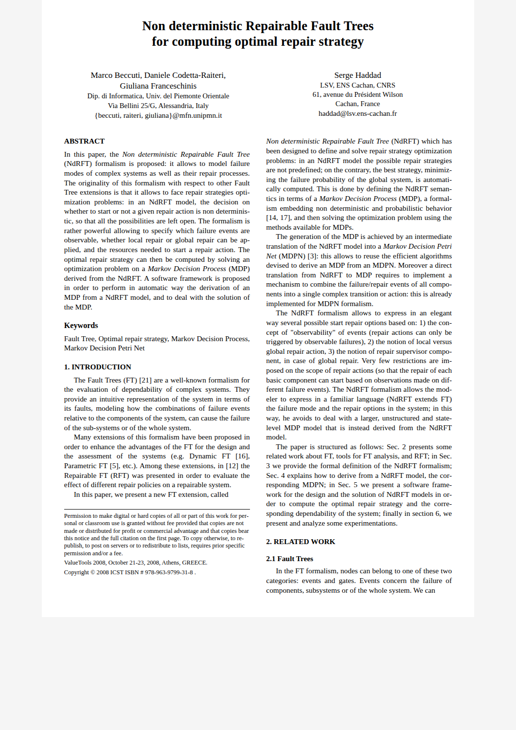Non deterministic Repairable Fault Trees
for computing optimal repair strategy
Marco Beccuti, Daniele Codetta-Raiteri,
Giuliana Franceschinis
Dip. di Informatica, Univ. del Piemonte Orientale
Via Bellini 25/G, Alessandria, Italy
{beccuti, raiteri, giuliana}@mfn.unipmn.it
Serge Haddad
LSV, ENS Cachan, CNRS
61, avenue du Président Wilson
Cachan, France
haddad@lsv.ens-cachan.fr
ABSTRACT
In this paper, the Non deterministic Repairable Fault Tree (NdRFT) formalism is proposed: it allows to model failure modes of complex systems as well as their repair processes. The originality of this formalism with respect to other Fault Tree extensions is that it allows to face repair strategies optimization problems: in an NdRFT model, the decision on whether to start or not a given repair action is non deterministic, so that all the possibilities are left open. The formalism is rather powerful allowing to specify which failure events are observable, whether local repair or global repair can be applied, and the resources needed to start a repair action. The optimal repair strategy can then be computed by solving an optimization problem on a Markov Decision Process (MDP) derived from the NdRFT. A software framework is proposed in order to perform in automatic way the derivation of an MDP from a NdRFT model, and to deal with the solution of the MDP.
Keywords
Fault Tree, Optimal repair strategy, Markov Decision Process, Markov Decision Petri Net
1. INTRODUCTION
The Fault Trees (FT) [21] are a well-known formalism for the evaluation of dependability of complex systems. They provide an intuitive representation of the system in terms of its faults, modeling how the combinations of failure events relative to the components of the system, can cause the failure of the sub-systems or of the whole system.
Many extensions of this formalism have been proposed in order to enhance the advantages of the FT for the design and the assessment of the systems (e.g. Dynamic FT [16], Parametric FT [5], etc.). Among these extensions, in [12] the Repairable FT (RFT) was presented in order to evaluate the effect of different repair policies on a repairable system.
In this paper, we present a new FT extension, called
Permission to make digital or hard copies of all or part of this work for personal or classroom use is granted without fee provided that copies are not made or distributed for profit or commercial advantage and that copies bear this notice and the full citation on the first page. To copy otherwise, to republish, to post on servers or to redistribute to lists, requires prior specific permission and/or a fee.
ValueTools 2008, October 21-23, 2008, Athens, GREECE.
Copyright © 2008 ICST ISBN # 978-963-9799-31-8 .
Non deterministic Repairable Fault Tree (NdRFT) which has been designed to define and solve repair strategy optimization problems: in an NdRFT model the possible repair strategies are not predefined; on the contrary, the best strategy, minimizing the failure probability of the global system, is automatically computed. This is done by defining the NdRFT semantics in terms of a Markov Decision Process (MDP), a formalism embedding non deterministic and probabilistic behavior [14, 17], and then solving the optimization problem using the methods available for MDPs.
The generation of the MDP is achieved by an intermediate translation of the NdRFT model into a Markov Decision Petri Net (MDPN) [3]: this allows to reuse the efficient algorithms devised to derive an MDP from an MDPN. Moreover a direct translation from NdRFT to MDP requires to implement a mechanism to combine the failure/repair events of all components into a single complex transition or action: this is already implemented for MDPN formalism.
The NdRFT formalism allows to express in an elegant way several possible start repair options based on: 1) the concept of "observability" of events (repair actions can only be triggered by observable failures), 2) the notion of local versus global repair action, 3) the notion of repair supervisor component, in case of global repair. Very few restrictions are imposed on the scope of repair actions (so that the repair of each basic component can start based on observations made on different failure events). The NdRFT formalism allows the modeler to express in a familiar language (NdRFT extends FT) the failure mode and the repair options in the system; in this way, he avoids to deal with a larger, unstructured and state-level MDP model that is instead derived from the NdRFT model.
The paper is structured as follows: Sec. 2 presents some related work about FT, tools for FT analysis, and RFT; in Sec. 3 we provide the formal definition of the NdRFT formalism; Sec. 4 explains how to derive from a NdRFT model, the corresponding MDPN; in Sec. 5 we present a software framework for the design and the solution of NdRFT models in order to compute the optimal repair strategy and the corresponding dependability of the system; finally in section 6, we present and analyze some experimentations.
2. RELATED WORK
2.1 Fault Trees
In the FT formalism, nodes can belong to one of these two categories: events and gates. Events concern the failure of components, subsystems or of the whole system. We can